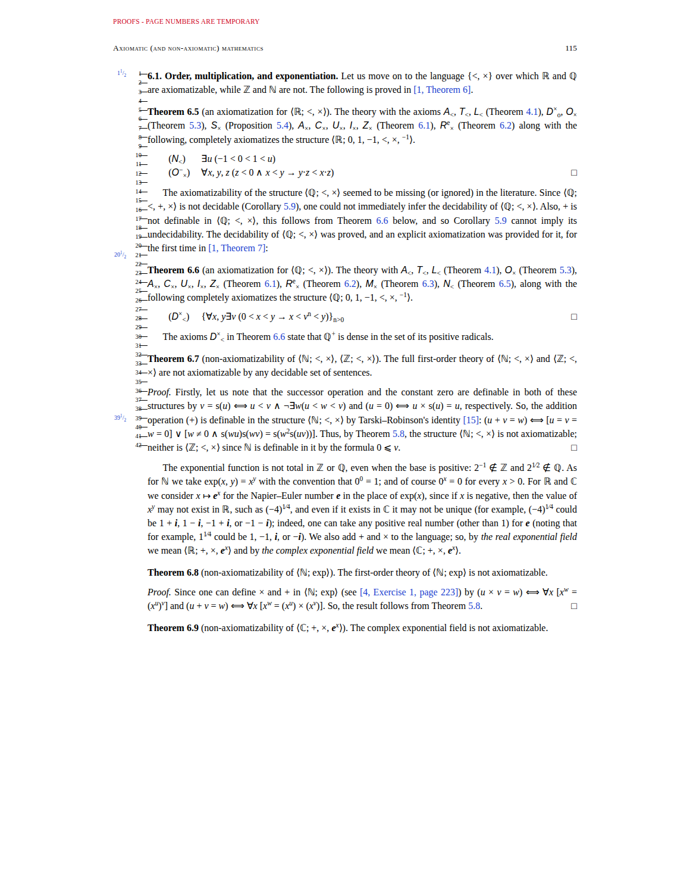Proofs - page numbers are temporary
Axiomatic (and non-axiomatic) mathematics 115
11/21
2
3
4
5
6
7
8
9
10
11
12
13
14
15
16
17
18
19
20
201/221
22
23
24
25
26
27
28
29
30
31
32
33
34
35
36
37
38
391/239
40
41
42
6.1. Order, multiplication, and exponentiation. Let us move on to the language {<, ×} over which ℝ and ℚ are axiomatizable, while ℤ and ℕ are not. The following is proved in [1, Theorem 6].
Theorem 6.5 (an axiomatization for ⟨ℝ; <, ×⟩). The theory with the axioms A<, T<, L< (Theorem 4.1), D×o, O× (Theorem 5.3), S× (Proposition 5.4), A×, C×, U×, I×, Z× (Theorem 6.1), Re× (Theorem 6.2) along with the following, completely axiomatizes the structure ⟨ℝ; 0, 1, −1, <, ×, −1⟩.
(N<) ∃u (−1 < 0 < 1 < u)
(O−×) ∀x, y, z (z < 0 ∧ x < y → y·z < x·z) □
The axiomatizability of the structure ⟨ℚ; <, ×⟩ seemed to be missing (or ignored) in the literature. Since ⟨ℚ; <, +, ×⟩ is not decidable (Corollary 5.9), one could not immediately infer the decidability of ⟨ℚ; <, ×⟩. Also, + is not definable in ⟨ℚ; <, ×⟩, this follows from Theorem 6.6 below, and so Corollary 5.9 cannot imply its undecidability. The decidability of ⟨ℚ; <, ×⟩ was proved, and an explicit axiomatization was provided for it, for the first time in [1, Theorem 7]:
Theorem 6.6 (an axiomatization for ⟨ℚ; <, ×⟩). The theory with A<, T<, L< (Theorem 4.1), O× (Theorem 5.3), A×, C×, U×, I×, Z× (Theorem 6.1), Re× (Theorem 6.2), M× (Theorem 6.3), N< (Theorem 6.5), along with the following completely axiomatizes the structure ⟨ℚ; 0, 1, −1, <, ×, −1⟩.
(D×<) {∀x, y∃v (0 < x < y → x < vn < y)}n>0 □
The axioms D×< in Theorem 6.6 state that ℚ+ is dense in the set of its positive radicals.
Theorem 6.7 (non-axiomatizability of ⟨ℕ; <, ×⟩, ⟨ℤ; <, ×⟩). The full first-order theory of ⟨ℕ; <, ×⟩ and ⟨ℤ; <, ×⟩ are not axiomatizable by any decidable set of sentences.
Proof. Firstly, let us note that the successor operation and the constant zero are definable in both of these structures by v = s(u) ⟺ u < v ∧ ¬∃w(u < w < v) and (u = 0) ⟺ u × s(u) = u, respectively. So, the addition operation (+) is definable in the structure ⟨ℕ; <, ×⟩ by Tarski–Robinson's identity [15]: (u + v = w) ⟺ [u = v = w = 0] ∨ [w ≠ 0 ∧ s(wu)s(wv) = s(w2s(uv))]. Thus, by Theorem 5.8, the structure ⟨ℕ; <, ×⟩ is not axiomatizable; neither is ⟨ℤ; <, ×⟩ since ℕ is definable in it by the formula 0 ⩽ v. □
The exponential function is not total in ℤ or ℚ, even when the base is positive: 2−1 ∉ ℤ and 21⁄2 ∉ ℚ. As for ℕ we take exp(x, y) = xy with the convention that 00 = 1; and of course 0x = 0 for every x > 0. For ℝ and ℂ we consider x ↦ ex for the Napier–Euler number e in the place of exp(x), since if x is negative, then the value of xy may not exist in ℝ, such as (−4)1⁄4, and even if it exists in ℂ it may not be unique (for example, (−4)1⁄4 could be 1 + i, 1 − i, −1 + i, or −1 − i); indeed, one can take any positive real number (other than 1) for e (noting that for example, 11⁄4 could be 1, −1, i, or −i). We also add + and × to the language; so, by the real exponential field we mean ⟨ℝ; +, ×, ex⟩ and by the complex exponential field we mean ⟨ℂ; +, ×, ex⟩.
Theorem 6.8 (non-axiomatizability of ⟨ℕ; exp⟩). The first-order theory of ⟨ℕ; exp⟩ is not axiomatizable.
Proof. Since one can define × and + in ⟨ℕ; exp⟩ (see [4, Exercise 1, page 223]) by (u × v = w) ⟺ ∀x [xw = (xu)v] and (u + v = w) ⟺ ∀x [xw = (xu) × (xv)]. So, the result follows from Theorem 5.8. □
Theorem 6.9 (non-axiomatizability of ⟨ℂ; +, ×, ex⟩). The complex exponential field is not axiomatizable.